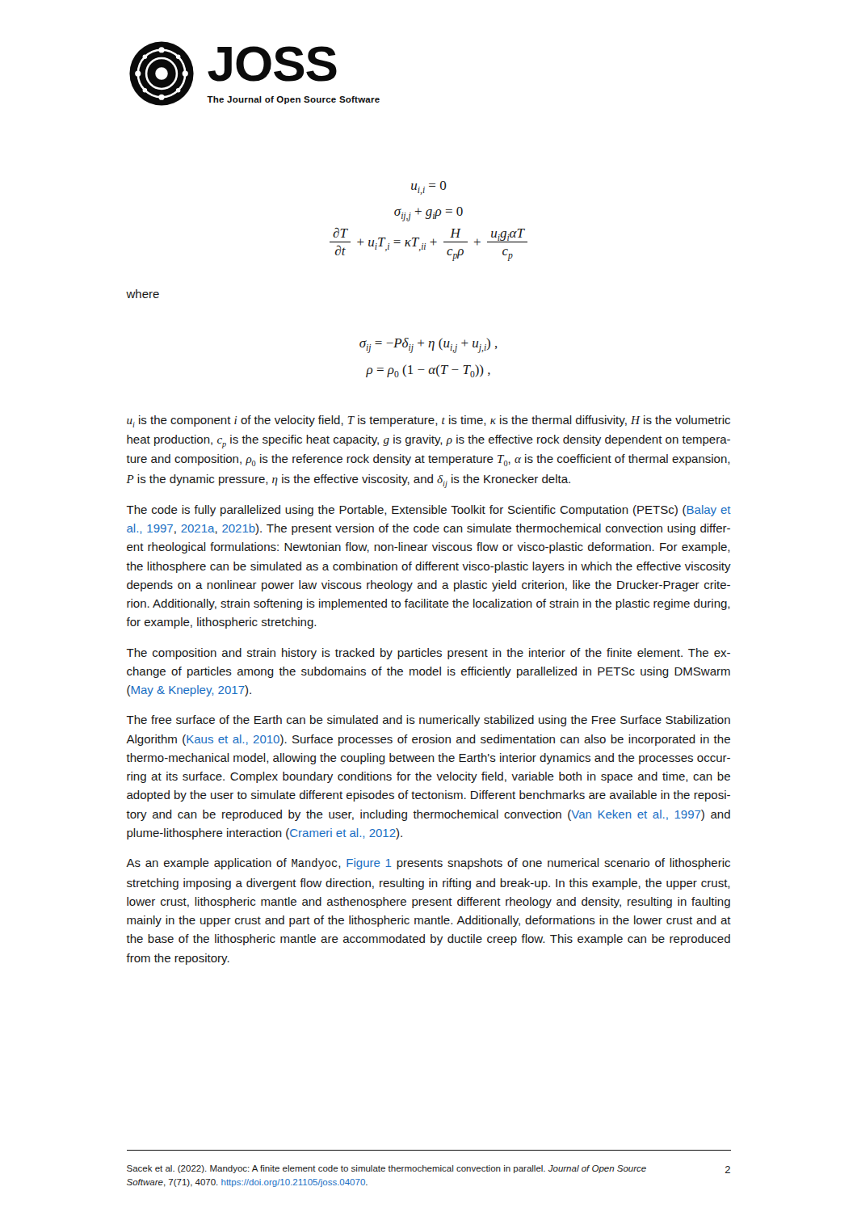JOSS
The Journal of Open Source Software
ui,i = 0 σij,j + giρ = 0 ∂T∂t + uiT,i = κT,ii + Hcpρ + uigiαT cp
where
σij = −Pδij + η (ui,j + uj,i) , ρ = ρ0 (1 − α(T − T0)) ,
ui is the component i of the velocity field, T is temperature, t is time, κ is the thermal diffusivity, H is the volumetric heat production, cp is the specific heat capacity, g is gravity, ρ is the effective rock density dependent on temperature and composition, ρ0 is the reference rock density at temperature T0, α is the coefficient of thermal expansion, P is the dynamic pressure, η is the effective viscosity, and δij is the Kronecker delta.
The code is fully parallelized using the Portable, Extensible Toolkit for Scientific Computation (PETSc) (Balay et al., 1997, 2021a, 2021b). The present version of the code can simulate thermochemical convection using different rheological formulations: Newtonian flow, non-linear viscous flow or visco-plastic deformation. For example, the lithosphere can be simulated as a combination of different visco-plastic layers in which the effective viscosity depends on a nonlinear power law viscous rheology and a plastic yield criterion, like the Drucker-Prager criterion. Additionally, strain softening is implemented to facilitate the localization of strain in the plastic regime during, for example, lithospheric stretching.
The composition and strain history is tracked by particles present in the interior of the finite element. The exchange of particles among the subdomains of the model is efficiently parallelized in PETSc using DMSwarm (May & Knepley, 2017).
The free surface of the Earth can be simulated and is numerically stabilized using the Free Surface Stabilization Algorithm (Kaus et al., 2010). Surface processes of erosion and sedimentation can also be incorporated in the thermo-mechanical model, allowing the coupling between the Earth's interior dynamics and the processes occurring at its surface. Complex boundary conditions for the velocity field, variable both in space and time, can be adopted by the user to simulate different episodes of tectonism. Different benchmarks are available in the repository and can be reproduced by the user, including thermochemical convection (Van Keken et al., 1997) and plume-lithosphere interaction (Crameri et al., 2012).
As an example application of Mandyoc, Figure 1 presents snapshots of one numerical scenario of lithospheric stretching imposing a divergent flow direction, resulting in rifting and break-up. In this example, the upper crust, lower crust, lithospheric mantle and asthenosphere present different rheology and density, resulting in faulting mainly in the upper crust and part of the lithospheric mantle. Additionally, deformations in the lower crust and at the base of the lithospheric mantle are accommodated by ductile creep flow. This example can be reproduced from the repository.
Sacek et al. (2022). Mandyoc: A finite element code to simulate thermochemical convection in parallel. Journal of Open Source Software, 7(71), 4070. https://doi.org/10.21105/joss.04070.
2